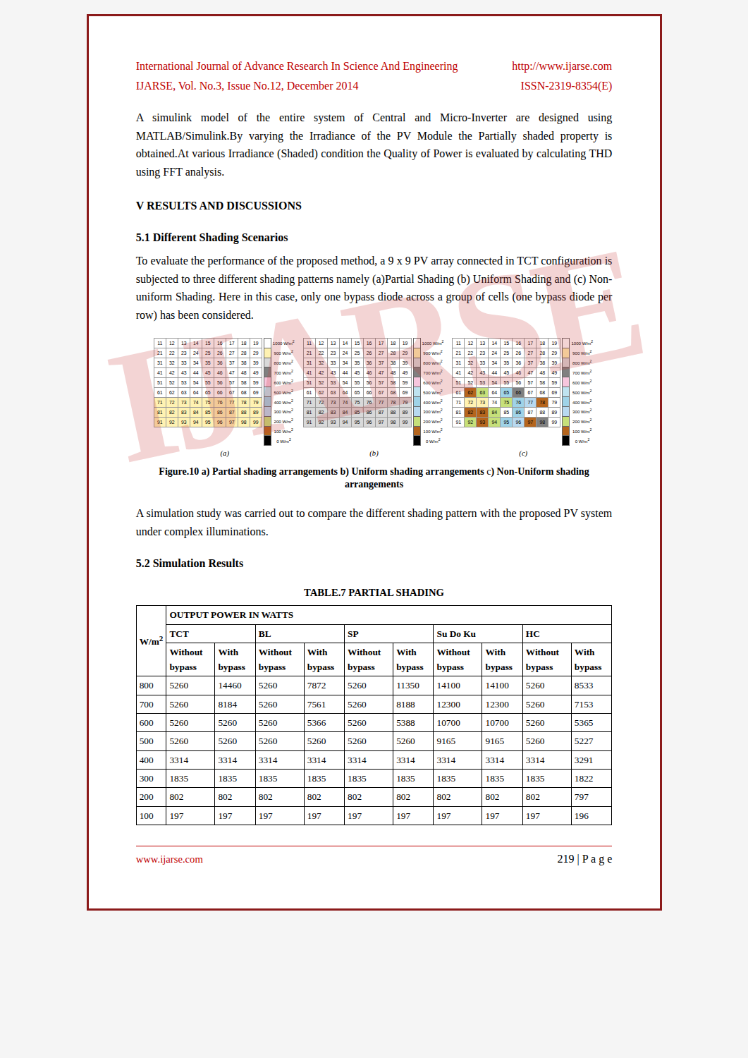IJARSE
International Journal of Advance Research In Science And Engineering http://www.ijarse.com
IJARSE, Vol. No.3, Issue No.12, December 2014 ISSN-2319-8354(E)
A simulink model of the entire system of Central and Micro-Inverter are designed using MATLAB/Simulink.By varying the Irradiance of the PV Module the Partially shaded property is obtained.At various Irradiance (Shaded) condition the Quality of Power is evaluated by calculating THD using FFT analysis.
V RESULTS AND DISCUSSIONS
5.1 Different Shading Scenarios
To evaluate the performance of the proposed method, a 9 x 9 PV array connected in TCT configuration is subjected to three different shading patterns namely (a)Partial Shading (b) Uniform Shading and (c) Non-uniform Shading. Here in this case, only one bypass diode across a group of cells (one bypass diode per row) has been considered.
| 11 | 12 | 13 | 14 | 15 | 16 | 17 | 18 | 19 |
| 21 | 22 | 23 | 24 | 25 | 26 | 27 | 28 | 29 |
| 31 | 32 | 33 | 34 | 35 | 36 | 37 | 38 | 39 |
| 41 | 42 | 43 | 44 | 45 | 46 | 47 | 48 | 49 |
| 51 | 52 | 53 | 54 | 55 | 56 | 57 | 58 | 59 |
| 61 | 62 | 63 | 64 | 65 | 66 | 67 | 68 | 69 |
| 71 | 72 | 73 | 74 | 75 | 76 | 77 | 78 | 79 |
| 81 | 82 | 83 | 84 | 85 | 86 | 87 | 88 | 89 |
| 91 | 92 | 93 | 94 | 95 | 96 | 97 | 98 | 99 |
| | 1000 W/m 2 |
| | 900 W/m 2 |
| | 800 W/m 2 |
| | 700 W/m 2 |
| | 600 W/m 2 |
| | 500 W/m 2 |
| | 400 W/m 2 |
| | 300 W/m 2 |
| | 200 W/m 2 |
| | 100 W/m 2 |
| | 0 W/m 2 |
(a)
| 11 | 12 | 13 | 14 | 15 | 16 | 17 | 18 | 19 |
| 21 | 22 | 23 | 24 | 25 | 26 | 27 | 28 | 29 |
| 31 | 32 | 33 | 34 | 35 | 36 | 37 | 38 | 39 |
| 41 | 42 | 43 | 44 | 45 | 46 | 47 | 48 | 49 |
| 51 | 52 | 53 | 54 | 55 | 56 | 57 | 58 | 59 |
| 61 | 62 | 63 | 64 | 65 | 66 | 67 | 68 | 69 |
| 71 | 72 | 73 | 74 | 75 | 76 | 77 | 78 | 79 |
| 81 | 82 | 83 | 84 | 85 | 86 | 87 | 88 | 89 |
| 91 | 92 | 93 | 94 | 95 | 96 | 97 | 98 | 99 |
| | 1000 W/m 2 |
| | 900 W/m 2 |
| | 800 W/m 2 |
| | 700 W/m 2 |
| | 600 W/m 2 |
| | 500 W/m 2 |
| | 400 W/m 2 |
| | 300 W/m 2 |
| | 200 W/m 2 |
| | 100 W/m 2 |
| | 0 W/m 2 |
(b)
| 11 | 12 | 13 | 14 | 15 | 16 | 17 | 18 | 19 |
| 21 | 22 | 23 | 24 | 25 | 26 | 27 | 28 | 29 |
| 31 | 32 | 33 | 34 | 35 | 36 | 37 | 38 | 39 |
| 41 | 42 | 43 | 44 | 45 | 46 | 47 | 48 | 49 |
| 51 | 52 | 53 | 54 | 55 | 56 | 57 | 58 | 59 |
| 61 | 62 | 63 | 64 | 65 | 66 | 67 | 68 | 69 |
| 71 | 72 | 73 | 74 | 75 | 76 | 77 | 78 | 79 |
| 81 | 82 | 83 | 84 | 85 | 86 | 87 | 88 | 89 |
| 91 | 92 | 93 | 94 | 95 | 96 | 97 | 98 | 99 |
| | 1000 W/m 2 |
| | 900 W/m 2 |
| | 800 W/m 2 |
| | 700 W/m 2 |
| | 600 W/m 2 |
| | 500 W/m 2 |
| | 400 W/m 2 |
| | 300 W/m 2 |
| | 200 W/m 2 |
| | 100 W/m 2 |
| | 0 W/m 2 |
(c)
Figure.10 a) Partial shading arrangements b) Uniform shading arrangements c) Non-Uniform shading arrangements
A simulation study was carried out to compare the different shading pattern with the proposed PV system under complex illuminations.
5.2 Simulation Results
TABLE.7 PARTIAL SHADING
| W/m 2 | OUTPUT POWER IN WATTS |
| TCT | BL | SP | Su Do Ku | HC |
| Without bypass | With bypass | Without bypass | With bypass | Without bypass | With bypass | Without bypass | With bypass | Without bypass | With bypass |
| 800 | 5260 | 14460 | 5260 | 7872 | 5260 | 11350 | 14100 | 14100 | 5260 | 8533 |
| 700 | 5260 | 8184 | 5260 | 7561 | 5260 | 8188 | 12300 | 12300 | 5260 | 7153 |
| 600 | 5260 | 5260 | 5260 | 5366 | 5260 | 5388 | 10700 | 10700 | 5260 | 5365 |
| 500 | 5260 | 5260 | 5260 | 5260 | 5260 | 5260 | 9165 | 9165 | 5260 | 5227 |
| 400 | 3314 | 3314 | 3314 | 3314 | 3314 | 3314 | 3314 | 3314 | 3314 | 3291 |
| 300 | 1835 | 1835 | 1835 | 1835 | 1835 | 1835 | 1835 | 1835 | 1835 | 1822 |
| 200 | 802 | 802 | 802 | 802 | 802 | 802 | 802 | 802 | 802 | 797 |
| 100 | 197 | 197 | 197 | 197 | 197 | 197 | 197 | 197 | 197 | 196 |
www.ijarse.com 219 | P a g e